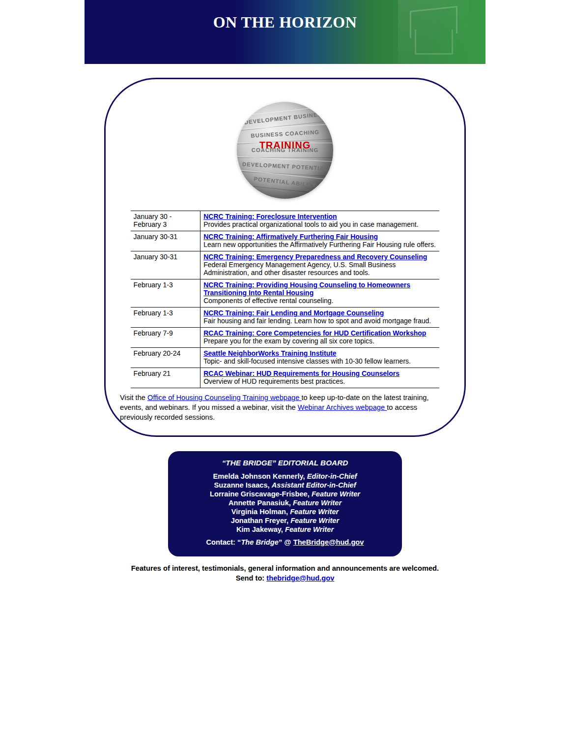ON THE HORIZON
Development Business
Business Coaching
Coaching Training
Development Potential
Potential Ability
TRAINING
| January 30 - February 3 | NCRC Training: Foreclosure Intervention Provides practical organizational tools to aid you in case management. |
| January 30-31 | NCRC Training: Affirmatively Furthering Fair Housing Learn new opportunities the Affirmatively Furthering Fair Housing rule offers. |
| January 30-31 | NCRC Training: Emergency Preparedness and Recovery Counseling Federal Emergency Management Agency, U.S. Small Business Administration, and other disaster resources and tools. |
| February 1-3 | NCRC Training: Providing Housing Counseling to Homeowners Transitioning Into Rental Housing Components of effective rental counseling. |
| February 1-3 | NCRC Training: Fair Lending and Mortgage Counseling Fair housing and fair lending. Learn how to spot and avoid mortgage fraud. |
| February 7-9 | RCAC Training: Core Competencies for HUD Certification Workshop Prepare you for the exam by covering all six core topics. |
| February 20-24 | Seattle NeighborWorks Training Institute Topic- and skill-focused intensive classes with 10-30 fellow learners. |
| February 21 | RCAC Webinar: HUD Requirements for Housing Counselors Overview of HUD requirements best practices. |
Visit the Office of Housing Counseling Training webpage to keep up-to-date on the latest training, events, and webinars. If you missed a webinar, visit the Webinar Archives webpage to access previously recorded sessions.
“THE BRIDGE” EDITORIAL BOARD
Emelda Johnson Kennerly, Editor-in-Chief
Suzanne Isaacs, Assistant Editor-in-Chief
Lorraine Griscavage-Frisbee, Feature Writer
Annette Panasiuk, Feature Writer
Virginia Holman, Feature Writer
Jonathan Freyer, Feature Writer
Kim Jakeway, Feature Writer
Contact: “The Bridge” @ TheBridge@hud.gov
Features of interest, testimonials, general information and announcements are welcomed.
Send to: thebridge@hud.gov